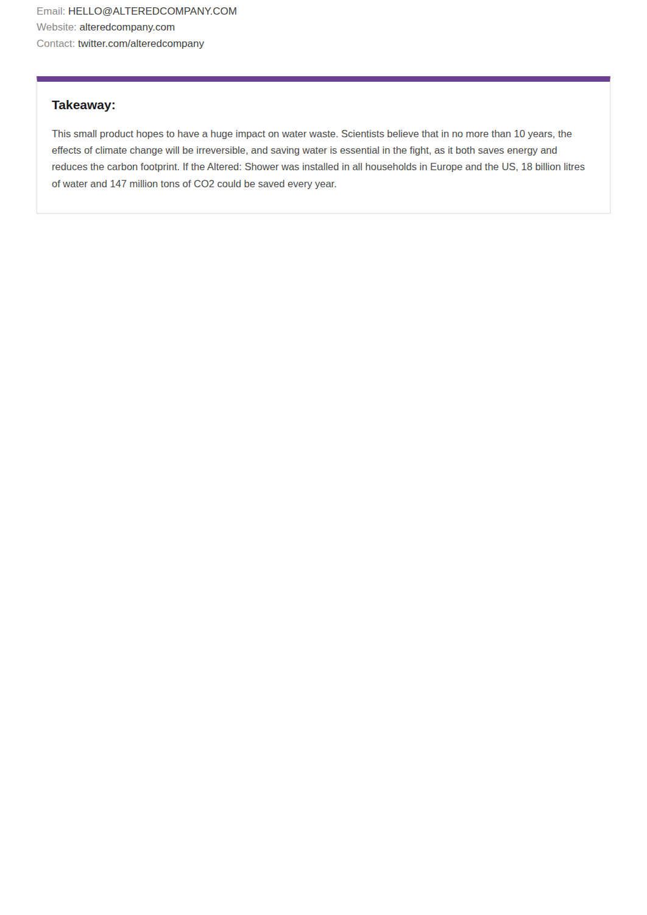Email: HELLO@ALTEREDCOMPANY.COM
Website: alteredcompany.com
Contact: twitter.com/alteredcompany
Takeaway:
This small product hopes to have a huge impact on water waste. Scientists believe that in no more than 10 years, the effects of climate change will be irreversible, and saving water is essential in the fight, as it both saves energy and reduces the carbon footprint. If the Altered: Shower was installed in all households in Europe and the US, 18 billion litres of water and 147 million tons of CO2 could be saved every year.